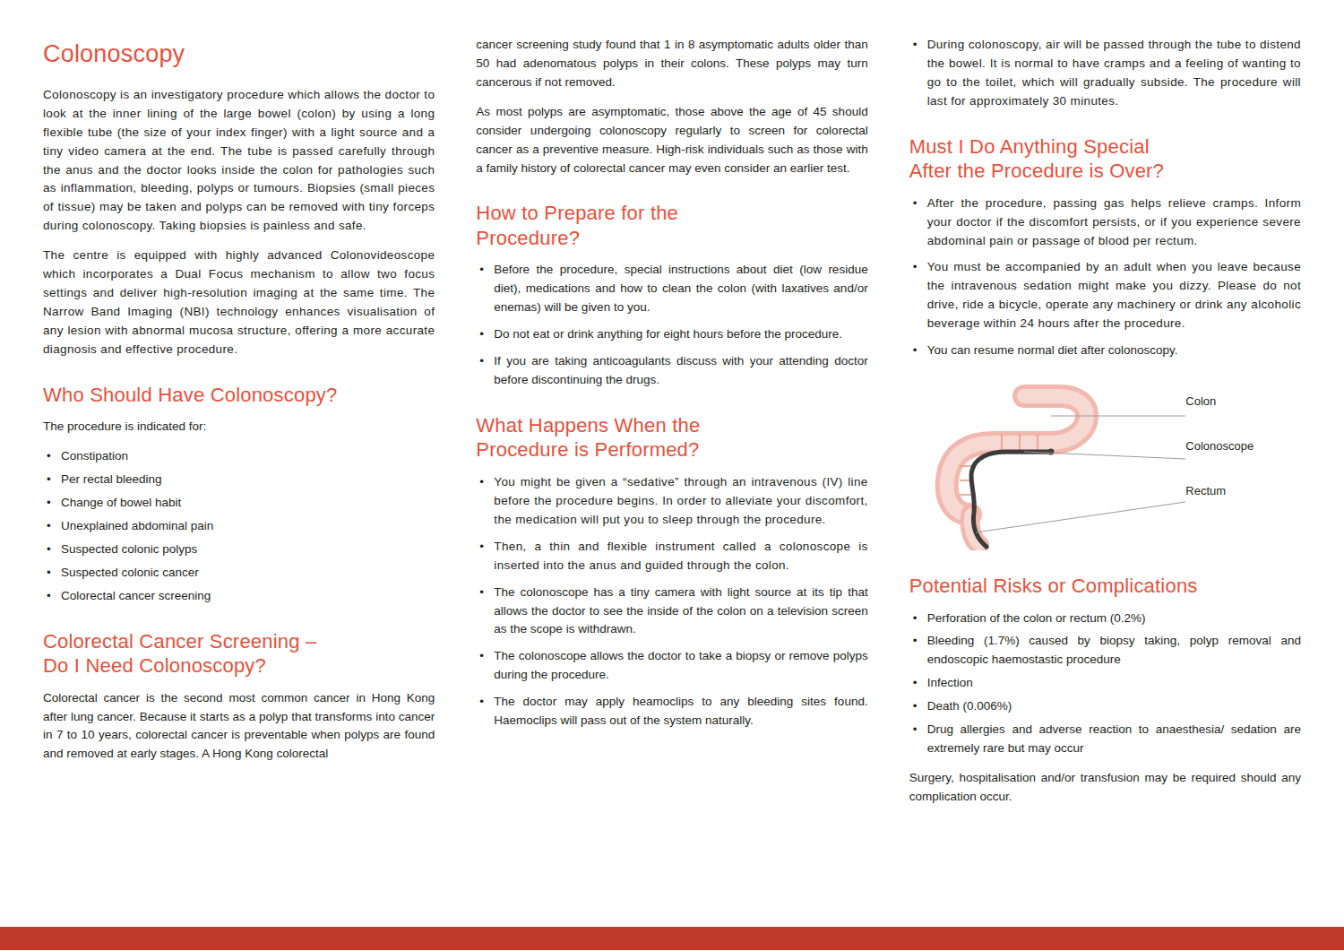Colonoscopy
Colonoscopy is an investigatory procedure which allows the doctor to look at the inner lining of the large bowel (colon) by using a long flexible tube (the size of your index finger) with a light source and a tiny video camera at the end. The tube is passed carefully through the anus and the doctor looks inside the colon for pathologies such as inflammation, bleeding, polyps or tumours. Biopsies (small pieces of tissue) may be taken and polyps can be removed with tiny forceps during colonoscopy. Taking biopsies is painless and safe.
The centre is equipped with highly advanced Colonovideoscope which incorporates a Dual Focus mechanism to allow two focus settings and deliver high-resolution imaging at the same time. The Narrow Band Imaging (NBI) technology enhances visualisation of any lesion with abnormal mucosa structure, offering a more accurate diagnosis and effective procedure.
Who Should Have Colonoscopy?
The procedure is indicated for:
Constipation
Per rectal bleeding
Change of bowel habit
Unexplained abdominal pain
Suspected colonic polyps
Suspected colonic cancer
Colorectal cancer screening
Colorectal Cancer Screening –
Do I Need Colonoscopy?
Colorectal cancer is the second most common cancer in Hong Kong after lung cancer. Because it starts as a polyp that transforms into cancer in 7 to 10 years, colorectal cancer is preventable when polyps are found and removed at early stages. A Hong Kong colorectal
cancer screening study found that 1 in 8 asymptomatic adults older than 50 had adenomatous polyps in their colons. These polyps may turn cancerous if not removed.
As most polyps are asymptomatic, those above the age of 45 should consider undergoing colonoscopy regularly to screen for colorectal cancer as a preventive measure. High-risk individuals such as those with a family history of colorectal cancer may even consider an earlier test.
How to Prepare for the
Procedure?
Before the procedure, special instructions about diet (low residue diet), medications and how to clean the colon (with laxatives and/or enemas) will be given to you.
Do not eat or drink anything for eight hours before the procedure.
If you are taking anticoagulants discuss with your attending doctor before discontinuing the drugs.
What Happens When the
Procedure is Performed?
You might be given a “sedative” through an intravenous (IV) line before the procedure begins. In order to alleviate your discomfort, the medication will put you to sleep through the procedure.
Then, a thin and flexible instrument called a colonoscope is inserted into the anus and guided through the colon.
The colonoscope has a tiny camera with light source at its tip that allows the doctor to see the inside of the colon on a television screen as the scope is withdrawn.
The colonoscope allows the doctor to take a biopsy or remove polyps during the procedure.
The doctor may apply heamoclips to any bleeding sites found. Haemoclips will pass out of the system naturally.
During colonoscopy, air will be passed through the tube to distend the bowel. It is normal to have cramps and a feeling of wanting to go to the toilet, which will gradually subside. The procedure will last for approximately 30 minutes.
Must I Do Anything Special
After the Procedure is Over?
After the procedure, passing gas helps relieve cramps. Inform your doctor if the discomfort persists, or if you experience severe abdominal pain or passage of blood per rectum.
You must be accompanied by an adult when you leave because the intravenous sedation might make you dizzy. Please do not drive, ride a bicycle, operate any machinery or drink any alcoholic beverage within 24 hours after the procedure.
You can resume normal diet after colonoscopy.
Colon
Colonoscope
Rectum
Potential Risks or Complications
Perforation of the colon or rectum (0.2%)
Bleeding (1.7%) caused by biopsy taking, polyp removal and endoscopic haemostastic procedure
Infection
Death (0.006%)
Drug allergies and adverse reaction to anaesthesia/ sedation are extremely rare but may occur
Surgery, hospitalisation and/or transfusion may be required should any complication occur.